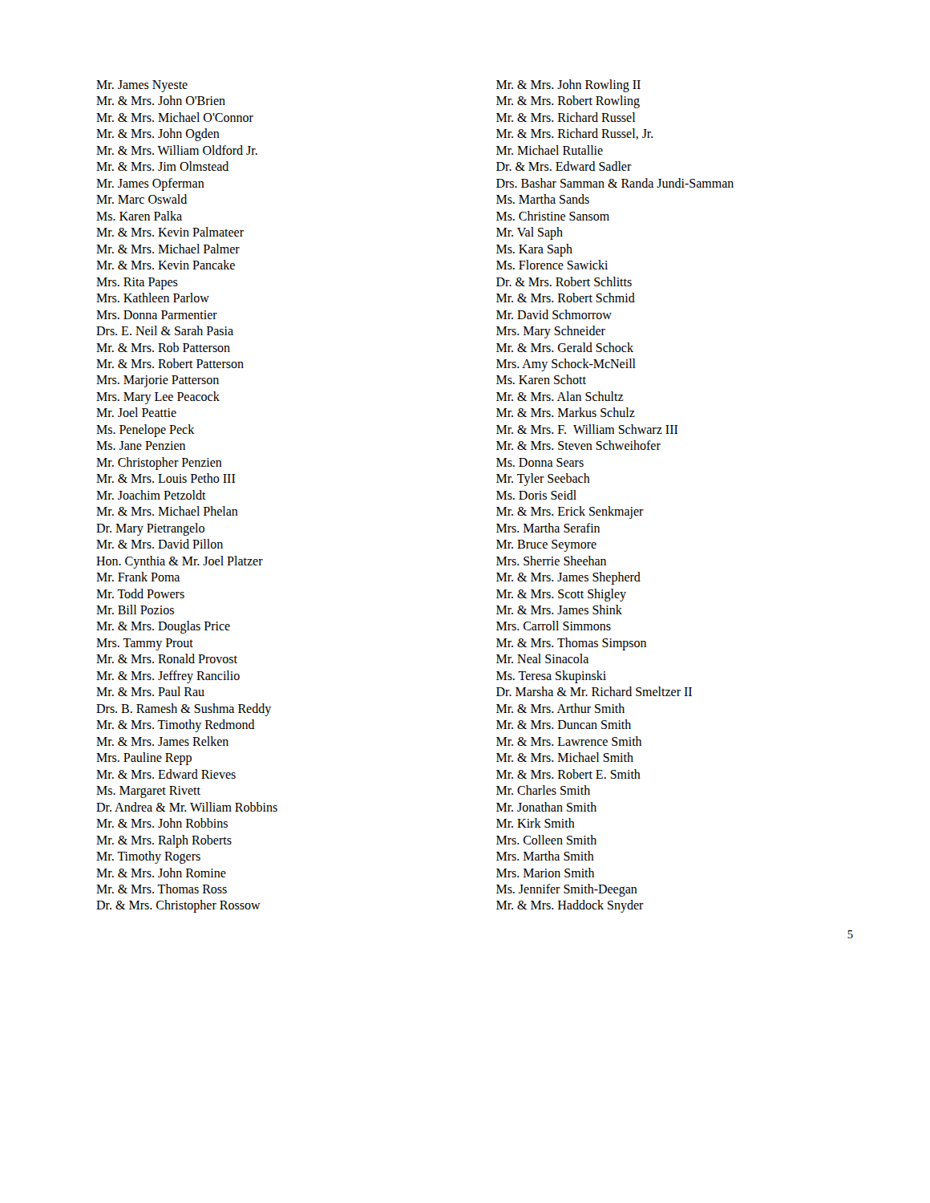Mr. James Nyeste
Mr. & Mrs. John O'Brien
Mr. & Mrs. Michael O'Connor
Mr. & Mrs. John Ogden
Mr. & Mrs. William Oldford Jr.
Mr. & Mrs. Jim Olmstead
Mr. James Opferman
Mr. Marc Oswald
Ms. Karen Palka
Mr. & Mrs. Kevin Palmateer
Mr. & Mrs. Michael Palmer
Mr. & Mrs. Kevin Pancake
Mrs. Rita Papes
Mrs. Kathleen Parlow
Mrs. Donna Parmentier
Drs. E. Neil & Sarah Pasia
Mr. & Mrs. Rob Patterson
Mr. & Mrs. Robert Patterson
Mrs. Marjorie Patterson
Mrs. Mary Lee Peacock
Mr. Joel Peattie
Ms. Penelope Peck
Ms. Jane Penzien
Mr. Christopher Penzien
Mr. & Mrs. Louis Petho III
Mr. Joachim Petzoldt
Mr. & Mrs. Michael Phelan
Dr. Mary Pietrangelo
Mr. & Mrs. David Pillon
Hon. Cynthia & Mr. Joel Platzer
Mr. Frank Poma
Mr. Todd Powers
Mr. Bill Pozios
Mr. & Mrs. Douglas Price
Mrs. Tammy Prout
Mr. & Mrs. Ronald Provost
Mr. & Mrs. Jeffrey Rancilio
Mr. & Mrs. Paul Rau
Drs. B. Ramesh & Sushma Reddy
Mr. & Mrs. Timothy Redmond
Mr. & Mrs. James Relken
Mrs. Pauline Repp
Mr. & Mrs. Edward Rieves
Ms. Margaret Rivett
Dr. Andrea & Mr. William Robbins
Mr. & Mrs. John Robbins
Mr. & Mrs. Ralph Roberts
Mr. Timothy Rogers
Mr. & Mrs. John Romine
Mr. & Mrs. Thomas Ross
Dr. & Mrs. Christopher Rossow
Mr. & Mrs. John Rowling II
Mr. & Mrs. Robert Rowling
Mr. & Mrs. Richard Russel
Mr. & Mrs. Richard Russel, Jr.
Mr. Michael Rutallie
Dr. & Mrs. Edward Sadler
Drs. Bashar Samman & Randa Jundi-Samman
Ms. Martha Sands
Ms. Christine Sansom
Mr. Val Saph
Ms. Kara Saph
Ms. Florence Sawicki
Dr. & Mrs. Robert Schlitts
Mr. & Mrs. Robert Schmid
Mr. David Schmorrow
Mrs. Mary Schneider
Mr. & Mrs. Gerald Schock
Mrs. Amy Schock-McNeill
Ms. Karen Schott
Mr. & Mrs. Alan Schultz
Mr. & Mrs. Markus Schulz
Mr. & Mrs. F. William Schwarz III
Mr. & Mrs. Steven Schweihofer
Ms. Donna Sears
Mr. Tyler Seebach
Ms. Doris Seidl
Mr. & Mrs. Erick Senkmajer
Mrs. Martha Serafin
Mr. Bruce Seymore
Mrs. Sherrie Sheehan
Mr. & Mrs. James Shepherd
Mr. & Mrs. Scott Shigley
Mr. & Mrs. James Shink
Mrs. Carroll Simmons
Mr. & Mrs. Thomas Simpson
Mr. Neal Sinacola
Ms. Teresa Skupinski
Dr. Marsha & Mr. Richard Smeltzer II
Mr. & Mrs. Arthur Smith
Mr. & Mrs. Duncan Smith
Mr. & Mrs. Lawrence Smith
Mr. & Mrs. Michael Smith
Mr. & Mrs. Robert E. Smith
Mr. Charles Smith
Mr. Jonathan Smith
Mr. Kirk Smith
Mrs. Colleen Smith
Mrs. Martha Smith
Mrs. Marion Smith
Ms. Jennifer Smith-Deegan
Mr. & Mrs. Haddock Snyder
5